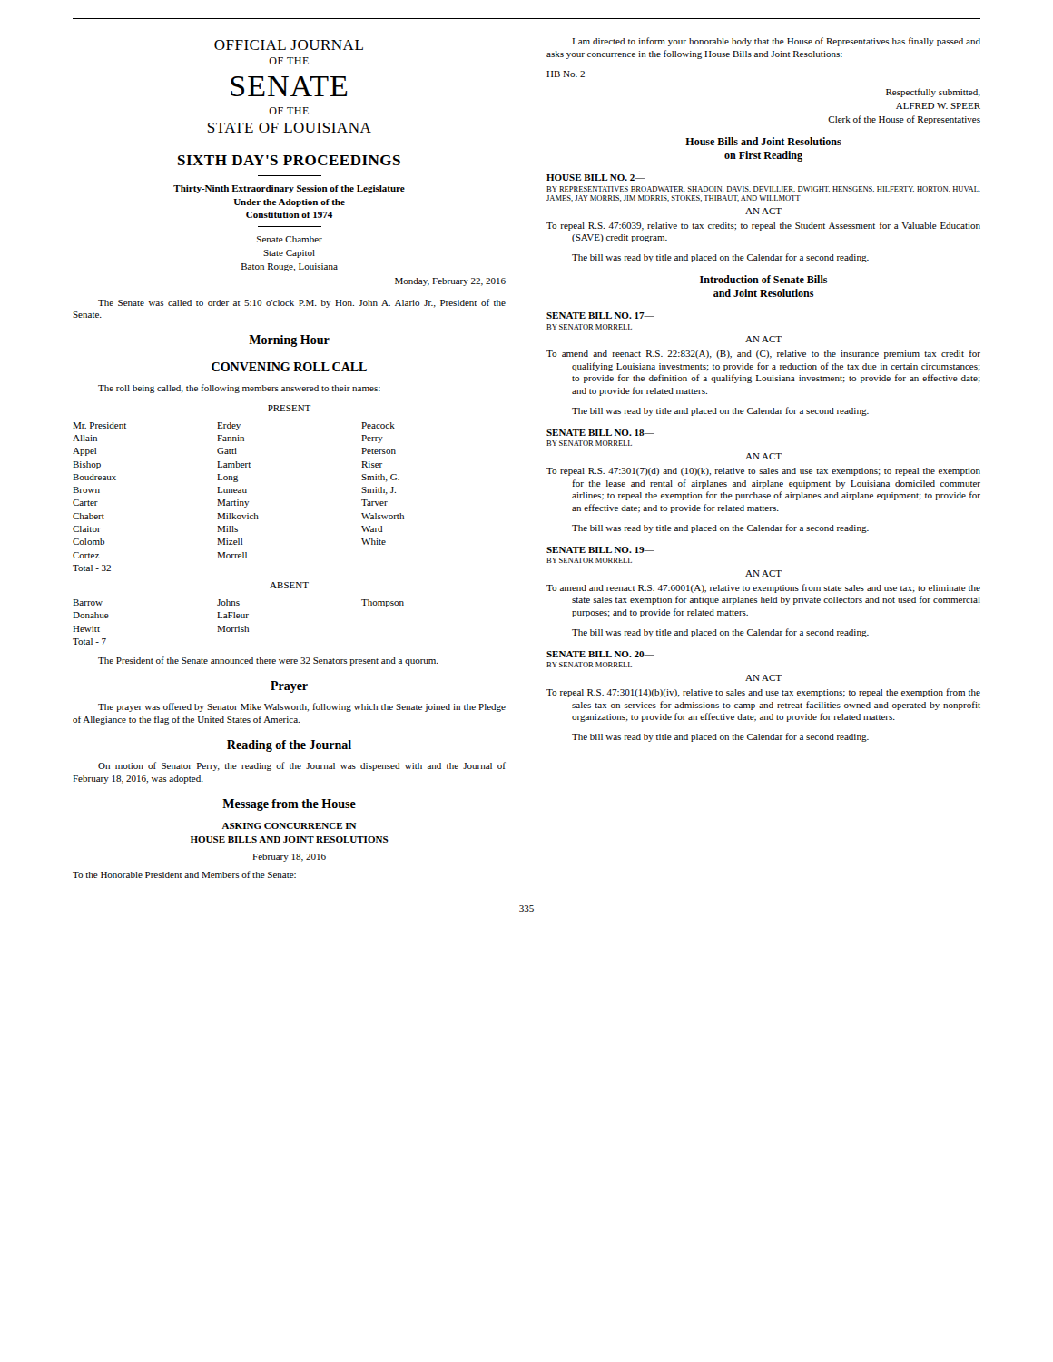OFFICIAL JOURNAL
OF THE
SENATE
OF THE
STATE OF LOUISIANA
SIXTH DAY'S PROCEEDINGS
Thirty-Ninth Extraordinary Session of the Legislature
Under the Adoption of the
Constitution of 1974
Senate Chamber
State Capitol
Baton Rouge, Louisiana
Monday, February 22, 2016
The Senate was called to order at 5:10 o'clock P.M. by Hon. John A. Alario Jr., President of the Senate.
Morning Hour
CONVENING ROLL CALL
The roll being called, the following members answered to their names:
PRESENT
| Mr. President | Erdey | Peacock |
| Allain | Fannin | Perry |
| Appel | Gatti | Peterson |
| Bishop | Lambert | Riser |
| Boudreaux | Long | Smith, G. |
| Brown | Luneau | Smith, J. |
| Carter | Martiny | Tarver |
| Chabert | Milkovich | Walsworth |
| Claitor | Mills | Ward |
| Colomb | Mizell | White |
| Cortez | Morrell | |
| Total - 32 | | |
ABSENT
| Barrow | Johns | Thompson |
| Donahue | LaFleur | |
| Hewitt | Morrish | |
| Total - 7 | | |
The President of the Senate announced there were 32 Senators present and a quorum.
Prayer
The prayer was offered by Senator Mike Walsworth, following which the Senate joined in the Pledge of Allegiance to the flag of the United States of America.
Reading of the Journal
On motion of Senator Perry, the reading of the Journal was dispensed with and the Journal of February 18, 2016, was adopted.
Message from the House
ASKING CONCURRENCE IN
HOUSE BILLS AND JOINT RESOLUTIONS
February 18, 2016
To the Honorable President and Members of the Senate:
I am directed to inform your honorable body that the House of Representatives has finally passed and asks your concurrence in the following House Bills and Joint Resolutions:
HB No. 2
Respectfully submitted,
ALFRED W. SPEER
Clerk of the House of Representatives
House Bills and Joint Resolutions
on First Reading
HOUSE BILL NO. 2—
BY REPRESENTATIVES BROADWATER, SHADOIN, DAVIS, DEVILLIER, DWIGHT, HENSGENS, HILFERTY, HORTON, HUVAL, JAMES, JAY MORRIS, JIM MORRIS, STOKES, THIBAUT, AND WILLMOTT
AN ACT
To repeal R.S. 47:6039, relative to tax credits; to repeal the Student Assessment for a Valuable Education (SAVE) credit program.
The bill was read by title and placed on the Calendar for a second reading.
Introduction of Senate Bills
and Joint Resolutions
SENATE BILL NO. 17—
BY SENATOR MORRELL
AN ACT
To amend and reenact R.S. 22:832(A), (B), and (C), relative to the insurance premium tax credit for qualifying Louisiana investments; to provide for a reduction of the tax due in certain circumstances; to provide for the definition of a qualifying Louisiana investment; to provide for an effective date; and to provide for related matters.
The bill was read by title and placed on the Calendar for a second reading.
SENATE BILL NO. 18—
BY SENATOR MORRELL
AN ACT
To repeal R.S. 47:301(7)(d) and (10)(k), relative to sales and use tax exemptions; to repeal the exemption for the lease and rental of airplanes and airplane equipment by Louisiana domiciled commuter airlines; to repeal the exemption for the purchase of airplanes and airplane equipment; to provide for an effective date; and to provide for related matters.
The bill was read by title and placed on the Calendar for a second reading.
SENATE BILL NO. 19—
BY SENATOR MORRELL
AN ACT
To amend and reenact R.S. 47:6001(A), relative to exemptions from state sales and use tax; to eliminate the state sales tax exemption for antique airplanes held by private collectors and not used for commercial purposes; and to provide for related matters.
The bill was read by title and placed on the Calendar for a second reading.
SENATE BILL NO. 20—
BY SENATOR MORRELL
AN ACT
To repeal R.S. 47:301(14)(b)(iv), relative to sales and use tax exemptions; to repeal the exemption from the sales tax on services for admissions to camp and retreat facilities owned and operated by nonprofit organizations; to provide for an effective date; and to provide for related matters.
The bill was read by title and placed on the Calendar for a second reading.
335